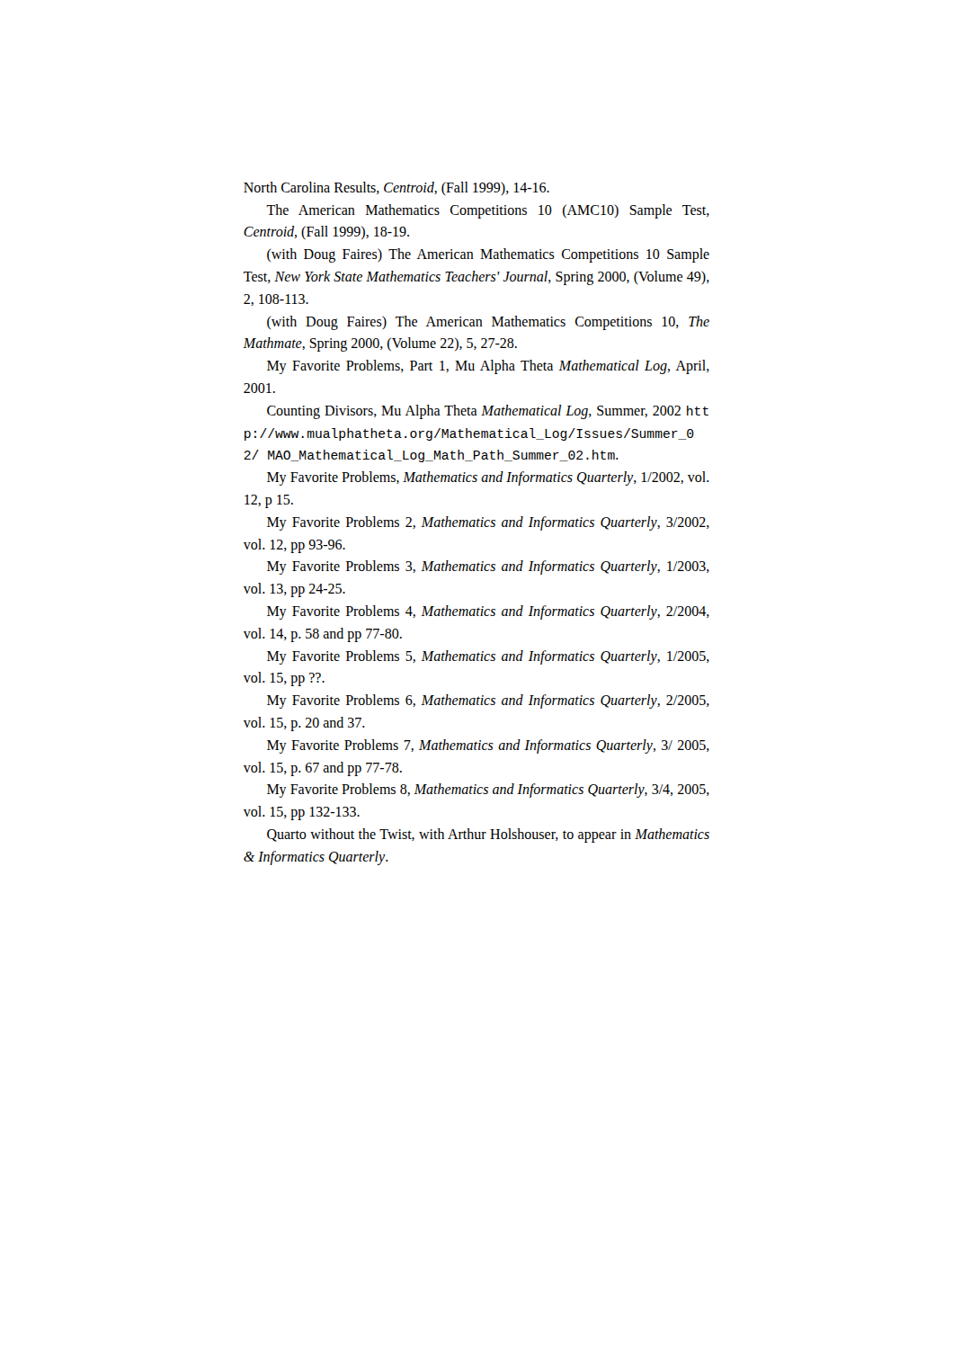North Carolina Results, Centroid, (Fall 1999), 14-16.
The American Mathematics Competitions 10 (AMC10) Sample Test, Centroid, (Fall 1999), 18-19.
(with Doug Faires) The American Mathematics Competitions 10 Sample Test, New York State Mathematics Teachers' Journal, Spring 2000, (Volume 49), 2, 108-113.
(with Doug Faires) The American Mathematics Competitions 10, The Mathmate, Spring 2000, (Volume 22), 5, 27-28.
My Favorite Problems, Part 1, Mu Alpha Theta Mathematical Log, April, 2001.
Counting Divisors, Mu Alpha Theta Mathematical Log, Summer, 2002 http://www.mualphatheta.org/Mathematical_Log/Issues/Summer_02/ MAO_Mathematical_Log_Math_Path_Summer_02.htm.
My Favorite Problems, Mathematics and Informatics Quarterly, 1/2002, vol. 12, p 15.
My Favorite Problems 2, Mathematics and Informatics Quarterly, 3/2002, vol. 12, pp 93-96.
My Favorite Problems 3, Mathematics and Informatics Quarterly, 1/2003, vol. 13, pp 24-25.
My Favorite Problems 4, Mathematics and Informatics Quarterly, 2/2004, vol. 14, p. 58 and pp 77-80.
My Favorite Problems 5, Mathematics and Informatics Quarterly, 1/2005, vol. 15, pp ??.
My Favorite Problems 6, Mathematics and Informatics Quarterly, 2/2005, vol. 15, p. 20 and 37.
My Favorite Problems 7, Mathematics and Informatics Quarterly, 3/ 2005, vol. 15, p. 67 and pp 77-78.
My Favorite Problems 8, Mathematics and Informatics Quarterly, 3/4, 2005, vol. 15, pp 132-133.
Quarto without the Twist, with Arthur Holshouser, to appear in Mathematics & Informatics Quarterly.